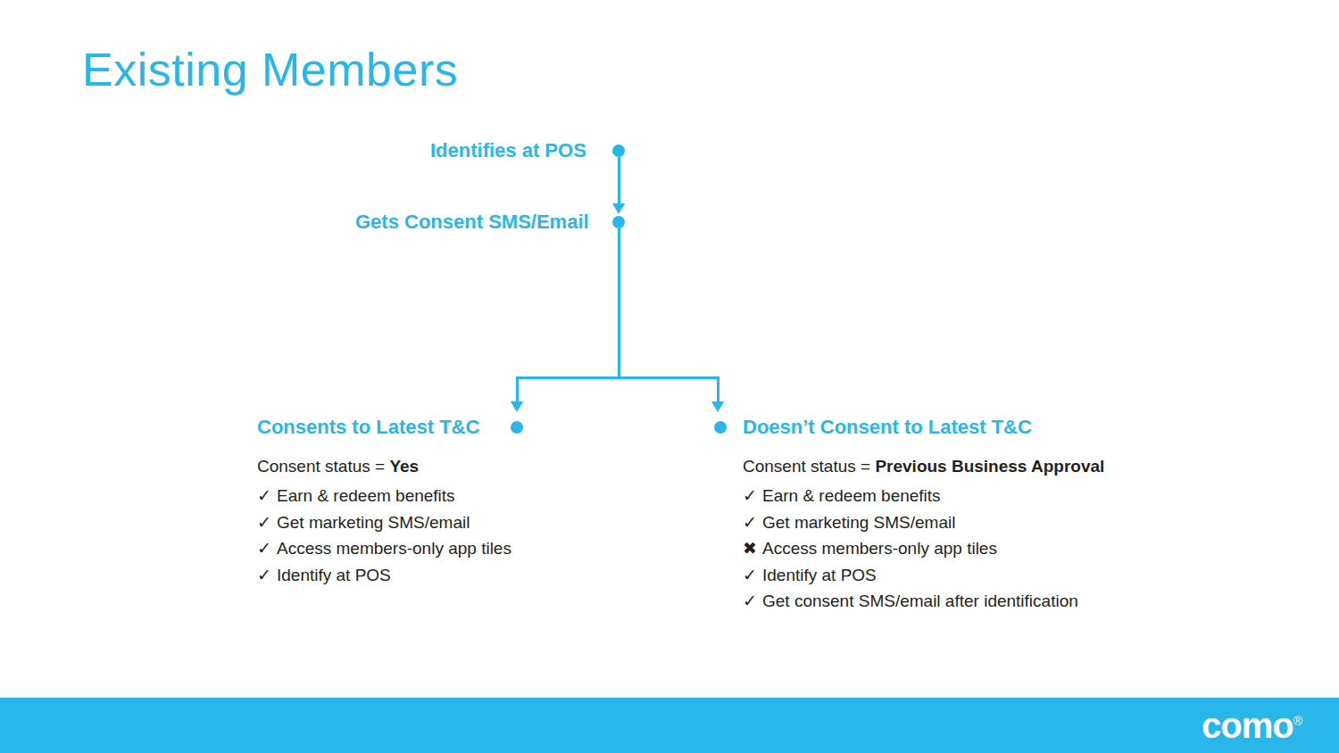Existing Members
Identifies at POS
Gets Consent SMS/Email
Consents to Latest T&C
Doesn’t Consent to Latest T&C
Consent status = Yes
Earn & redeem benefits
Get marketing SMS/email
Access members-only app tiles
Identify at POS
Consent status = Previous Business Approval
Earn & redeem benefits
Get marketing SMS/email
Access members-only app tiles
Identify at POS
Get consent SMS/email after identification
como®